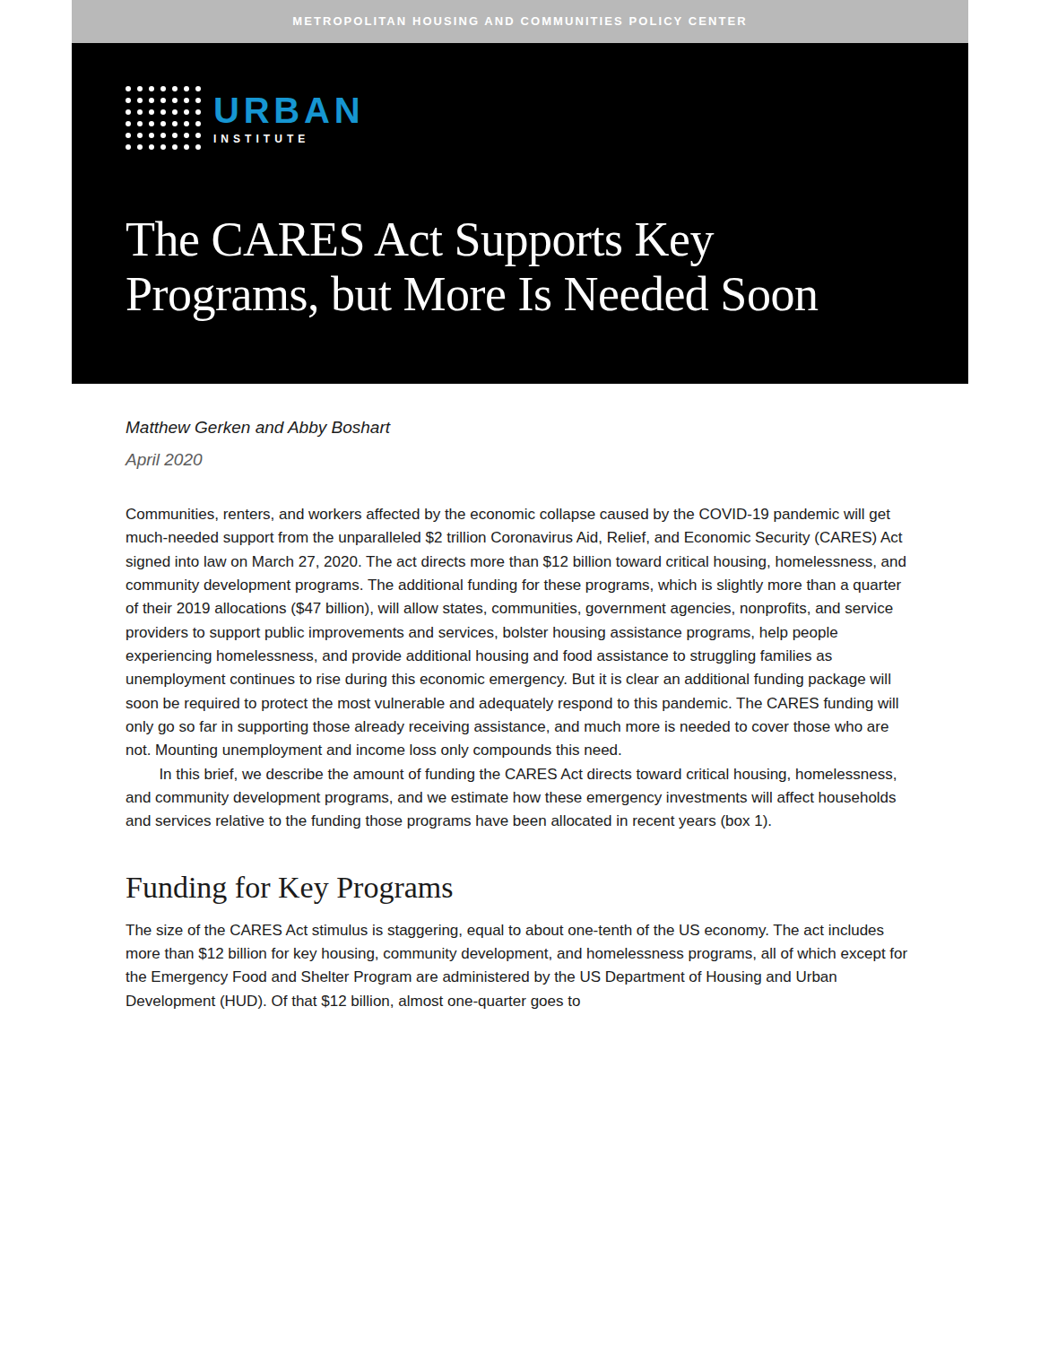Metropolitan Housing and Communities Policy Center
URBAN INSTITUTE
The CARES Act Supports Key Programs, but More Is Needed Soon
Matthew Gerken and Abby Boshart
April 2020
Communities, renters, and workers affected by the economic collapse caused by the COVID-19 pandemic will get much-needed support from the unparalleled $2 trillion Coronavirus Aid, Relief, and Economic Security (CARES) Act signed into law on March 27, 2020. The act directs more than $12 billion toward critical housing, homelessness, and community development programs. The additional funding for these programs, which is slightly more than a quarter of their 2019 allocations ($47 billion), will allow states, communities, government agencies, nonprofits, and service providers to support public improvements and services, bolster housing assistance programs, help people experiencing homelessness, and provide additional housing and food assistance to struggling families as unemployment continues to rise during this economic emergency. But it is clear an additional funding package will soon be required to protect the most vulnerable and adequately respond to this pandemic. The CARES funding will only go so far in supporting those already receiving assistance, and much more is needed to cover those who are not. Mounting unemployment and income loss only compounds this need.
In this brief, we describe the amount of funding the CARES Act directs toward critical housing, homelessness, and community development programs, and we estimate how these emergency investments will affect households and services relative to the funding those programs have been allocated in recent years (box 1).
Funding for Key Programs
The size of the CARES Act stimulus is staggering, equal to about one-tenth of the US economy. The act includes more than $12 billion for key housing, community development, and homelessness programs, all of which except for the Emergency Food and Shelter Program are administered by the US Department of Housing and Urban Development (HUD). Of that $12 billion, almost one-quarter goes to